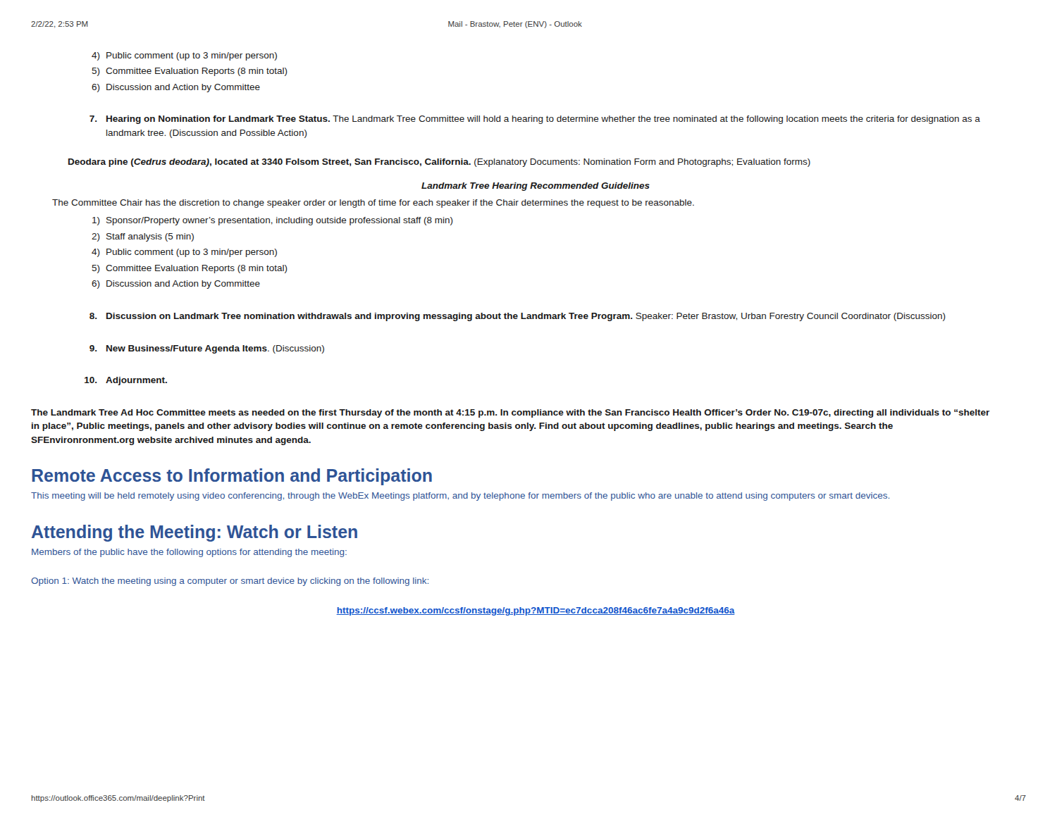2/2/22, 2:53 PM
Mail - Brastow, Peter (ENV) - Outlook
4) Public comment (up to 3 min/per person)
5) Committee Evaluation Reports (8 min total)
6) Discussion and Action by Committee
7. Hearing on Nomination for Landmark Tree Status. The Landmark Tree Committee will hold a hearing to determine whether the tree nominated at the following location meets the criteria for designation as a landmark tree. (Discussion and Possible Action)
Deodara pine (Cedrus deodara), located at 3340 Folsom Street, San Francisco, California. (Explanatory Documents: Nomination Form and Photographs; Evaluation forms)
Landmark Tree Hearing Recommended Guidelines
The Committee Chair has the discretion to change speaker order or length of time for each speaker if the Chair determines the request to be reasonable.
1) Sponsor/Property owner’s presentation, including outside professional staff (8 min)
2) Staff analysis (5 min)
4) Public comment (up to 3 min/per person)
5) Committee Evaluation Reports (8 min total)
6) Discussion and Action by Committee
8. Discussion on Landmark Tree nomination withdrawals and improving messaging about the Landmark Tree Program. Speaker: Peter Brastow, Urban Forestry Council Coordinator (Discussion)
9. New Business/Future Agenda Items. (Discussion)
10. Adjournment.
The Landmark Tree Ad Hoc Committee meets as needed on the first Thursday of the month at 4:15 p.m. In compliance with the San Francisco Health Officer’s Order No. C19-07c, directing all individuals to “shelter in place”, Public meetings, panels and other advisory bodies will continue on a remote conferencing basis only. Find out about upcoming deadlines, public hearings and meetings. Search the SFEnvironronment.org website archived minutes and agenda.
Remote Access to Information and Participation
This meeting will be held remotely using video conferencing, through the WebEx Meetings platform, and by telephone for members of the public who are unable to attend using computers or smart devices.
Attending the Meeting: Watch or Listen
Members of the public have the following options for attending the meeting:
Option 1: Watch the meeting using a computer or smart device by clicking on the following link:
https://ccsf.webex.com/ccsf/onstage/g.php?MTID=ec7dcca208f46ac6fe7a4a9c9d2f6a46a
https://outlook.office365.com/mail/deeplink?Print
4/7